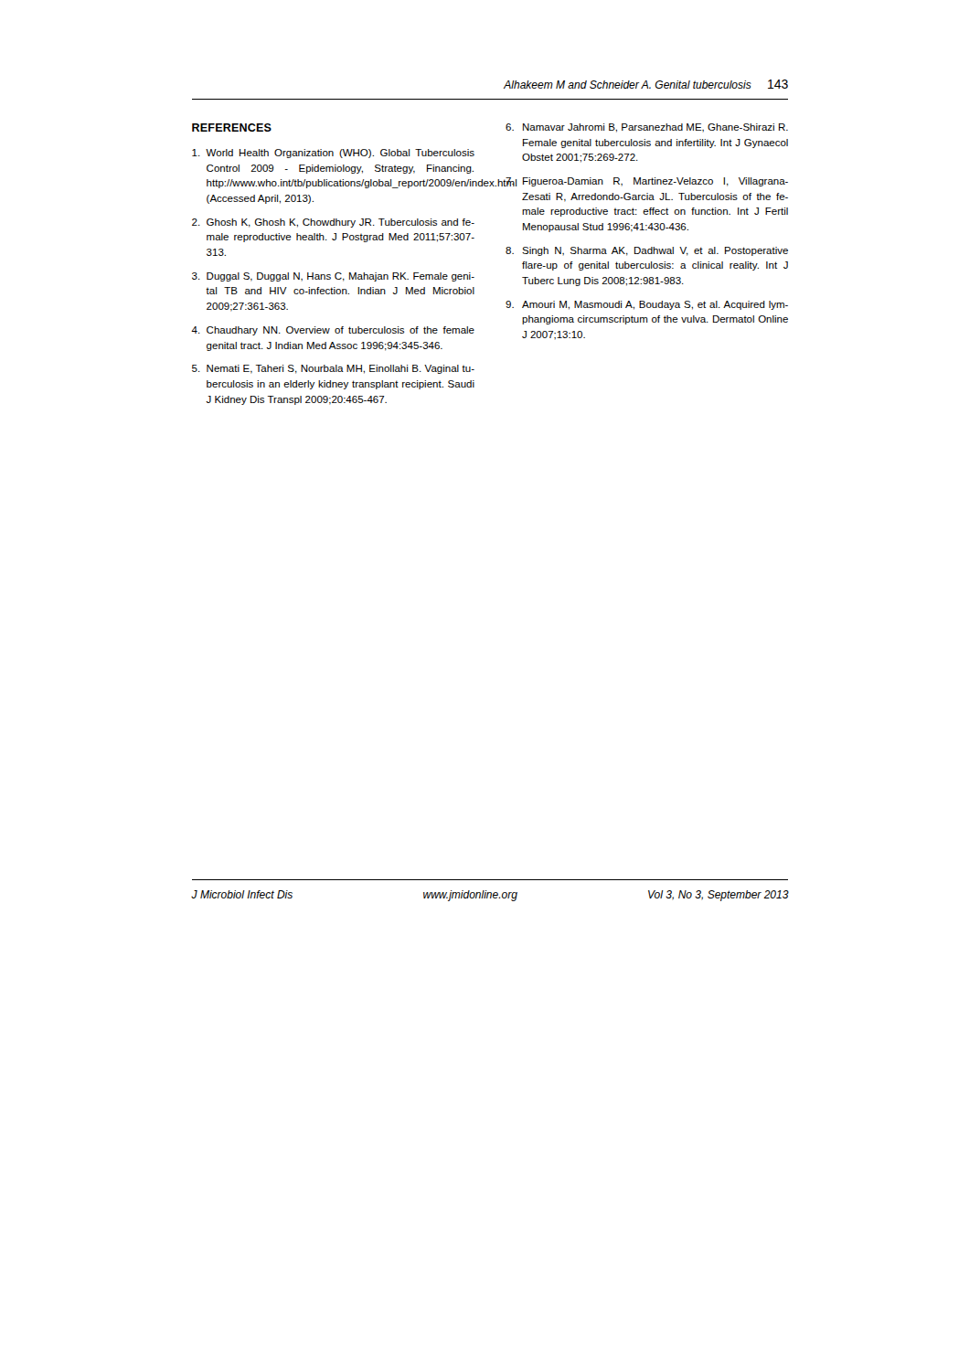Alhakeem M and Schneider A. Genital tuberculosis 143
REFERENCES
1. World Health Organization (WHO). Global Tuberculosis Control 2009 - Epidemiology, Strategy, Financing. http://www.who.int/tb/publications/global_report/2009/en/index.html (Accessed April, 2013).
2. Ghosh K, Ghosh K, Chowdhury JR. Tuberculosis and female reproductive health. J Postgrad Med 2011;57:307-313.
3. Duggal S, Duggal N, Hans C, Mahajan RK. Female genital TB and HIV co-infection. Indian J Med Microbiol 2009;27:361-363.
4. Chaudhary NN. Overview of tuberculosis of the female genital tract. J Indian Med Assoc 1996;94:345-346.
5. Nemati E, Taheri S, Nourbala MH, Einollahi B. Vaginal tuberculosis in an elderly kidney transplant recipient. Saudi J Kidney Dis Transpl 2009;20:465-467.
6. Namavar Jahromi B, Parsanezhad ME, Ghane-Shirazi R. Female genital tuberculosis and infertility. Int J Gynaecol Obstet 2001;75:269-272.
7. Figueroa-Damian R, Martinez-Velazco I, Villagrana-Zesati R, Arredondo-Garcia JL. Tuberculosis of the female reproductive tract: effect on function. Int J Fertil Menopausal Stud 1996;41:430-436.
8. Singh N, Sharma AK, Dadhwal V, et al. Postoperative flare-up of genital tuberculosis: a clinical reality. Int J Tuberc Lung Dis 2008;12:981-983.
9. Amouri M, Masmoudi A, Boudaya S, et al. Acquired lymphangioma circumscriptum of the vulva. Dermatol Online J 2007;13:10.
J Microbiol Infect Dis www.jmidonline.org Vol 3, No 3, September 2013